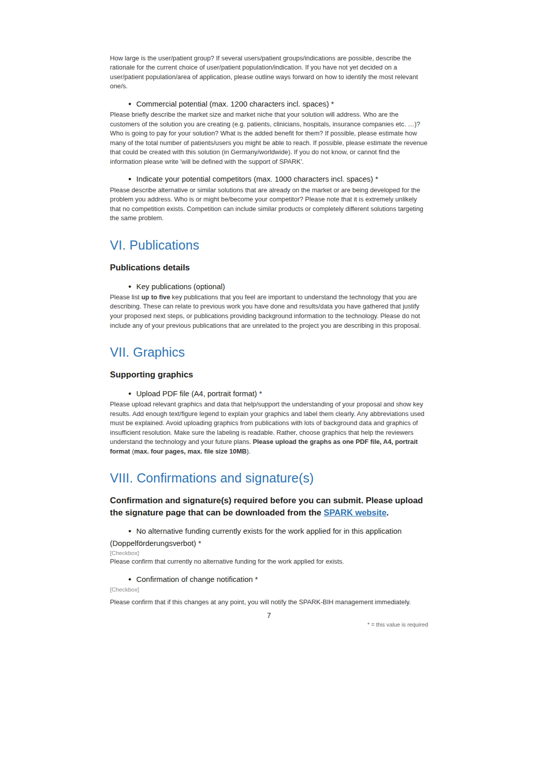How large is the user/patient group? If several users/patient groups/indications are possible, describe the rationale for the current choice of user/patient population/indication. If you have not yet decided on a user/patient population/area of application, please outline ways forward on how to identify the most relevant one/s.
Commercial potential (max. 1200 characters incl. spaces) *
Please briefly describe the market size and market niche that your solution will address. Who are the customers of the solution you are creating (e.g. patients, clinicians, hospitals, insurance companies etc. …)? Who is going to pay for your solution? What is the added benefit for them? If possible, please estimate how many of the total number of patients/users you might be able to reach. If possible, please estimate the revenue that could be created with this solution (in Germany/worldwide). If you do not know, or cannot find the information please write 'will be defined with the support of SPARK'.
Indicate your potential competitors (max. 1000 characters incl. spaces) *
Please describe alternative or similar solutions that are already on the market or are being developed for the problem you address. Who is or might be/become your competitor? Please note that it is extremely unlikely that no competition exists. Competition can include similar products or completely different solutions targeting the same problem.
VI. Publications
Publications details
Key publications (optional)
Please list up to five key publications that you feel are important to understand the technology that you are describing. These can relate to previous work you have done and results/data you have gathered that justify your proposed next steps, or publications providing background information to the technology. Please do not include any of your previous publications that are unrelated to the project you are describing in this proposal.
VII. Graphics
Supporting graphics
Upload PDF file (A4, portrait format) *
Please upload relevant graphics and data that help/support the understanding of your proposal and show key results. Add enough text/figure legend to explain your graphics and label them clearly. Any abbreviations used must be explained. Avoid uploading graphics from publications with lots of background data and graphics of insufficient resolution. Make sure the labeling is readable. Rather, choose graphics that help the reviewers understand the technology and your future plans. Please upload the graphs as one PDF file, A4, portrait format (max. four pages, max. file size 10MB).
VIII. Confirmations and signature(s)
Confirmation and signature(s) required before you can submit. Please upload the signature page that can be downloaded from the SPARK website.
No alternative funding currently exists for the work applied for in this application
(Doppelförderungsverbot) *
[Checkbox]
Please confirm that currently no alternative funding for the work applied for exists.
Confirmation of change notification *
[Checkbox]
Please confirm that if this changes at any point, you will notify the SPARK-BIH management immediately.
7
* = this value is required